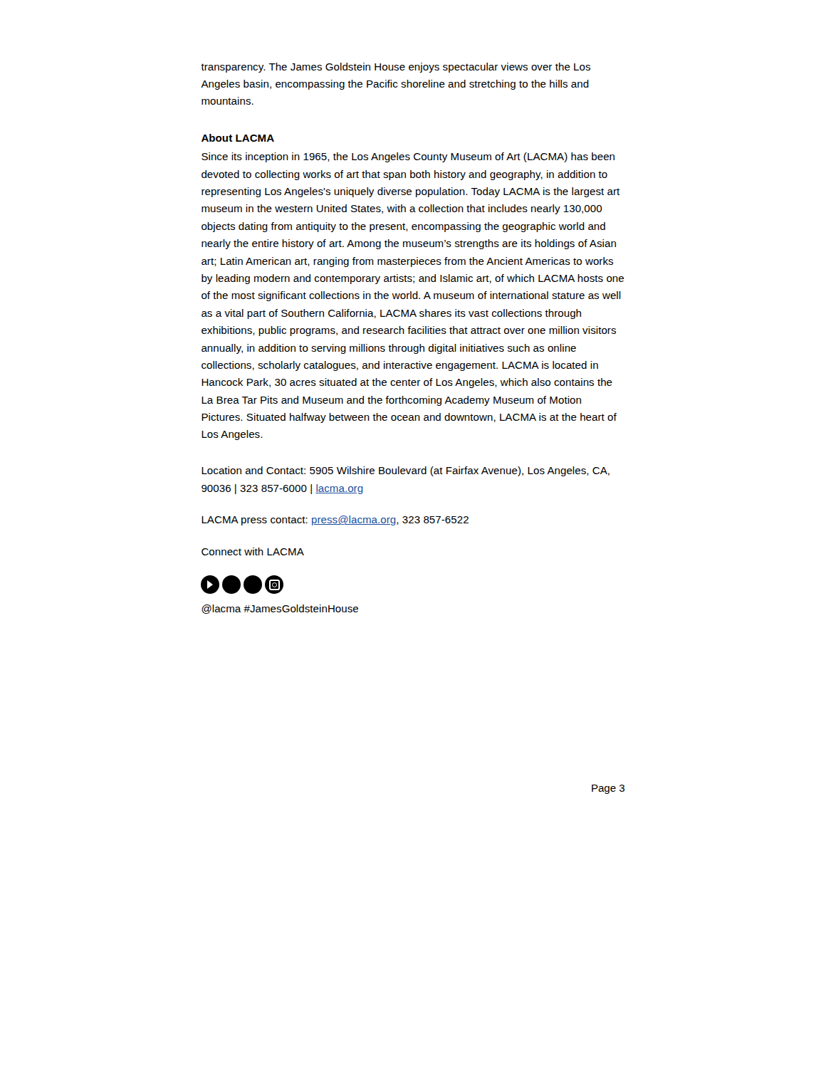transparency. The James Goldstein House enjoys spectacular views over the Los Angeles basin, encompassing the Pacific shoreline and stretching to the hills and mountains.
About LACMA
Since its inception in 1965, the Los Angeles County Museum of Art (LACMA) has been devoted to collecting works of art that span both history and geography, in addition to representing Los Angeles's uniquely diverse population. Today LACMA is the largest art museum in the western United States, with a collection that includes nearly 130,000 objects dating from antiquity to the present, encompassing the geographic world and nearly the entire history of art. Among the museum’s strengths are its holdings of Asian art; Latin American art, ranging from masterpieces from the Ancient Americas to works by leading modern and contemporary artists; and Islamic art, of which LACMA hosts one of the most significant collections in the world. A museum of international stature as well as a vital part of Southern California, LACMA shares its vast collections through exhibitions, public programs, and research facilities that attract over one million visitors annually, in addition to serving millions through digital initiatives such as online collections, scholarly catalogues, and interactive engagement. LACMA is located in Hancock Park, 30 acres situated at the center of Los Angeles, which also contains the La Brea Tar Pits and Museum and the forthcoming Academy Museum of Motion Pictures. Situated halfway between the ocean and downtown, LACMA is at the heart of Los Angeles.
Location and Contact: 5905 Wilshire Boulevard (at Fairfax Avenue), Los Angeles, CA, 90036 | 323 857-6000 | lacma.org
LACMA press contact: press@lacma.org, 323 857-6522
Connect with LACMA
@lacma #JamesGoldsteinHouse
Page 3